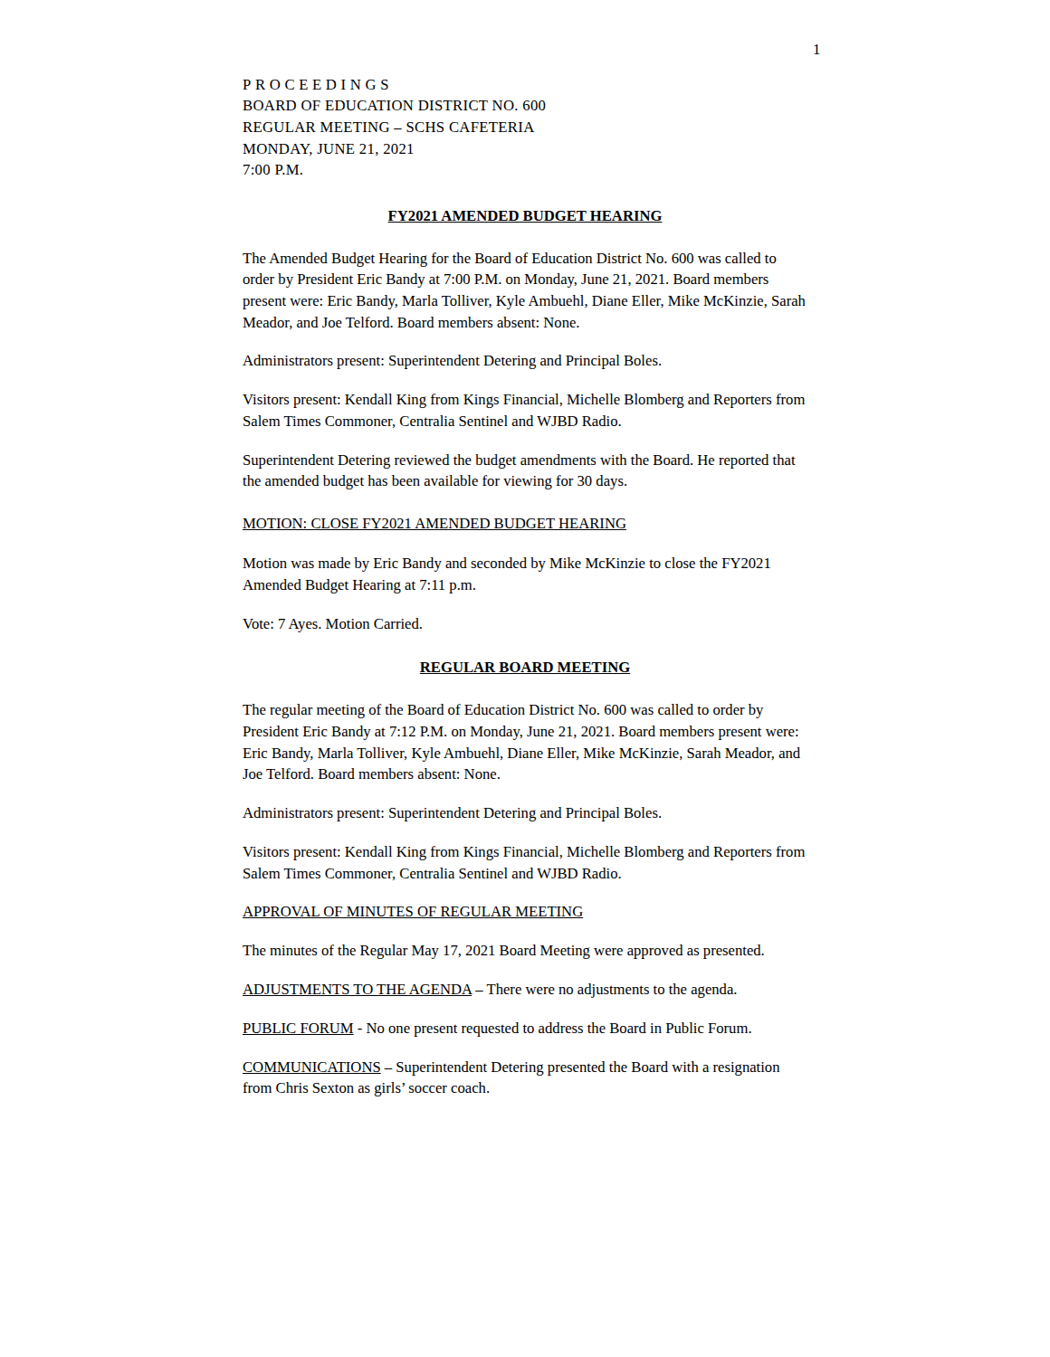1
PROCEEDINGS
BOARD OF EDUCATION DISTRICT NO. 600
REGULAR MEETING – SCHS CAFETERIA
MONDAY, JUNE 21, 2021
7:00 P.M.
FY2021 AMENDED BUDGET HEARING
The Amended Budget Hearing for the Board of Education District No. 600 was called to order by President Eric Bandy at 7:00 P.M. on Monday, June 21, 2021. Board members present were: Eric Bandy, Marla Tolliver, Kyle Ambuehl, Diane Eller, Mike McKinzie, Sarah Meador, and Joe Telford. Board members absent: None.
Administrators present: Superintendent Detering and Principal Boles.
Visitors present: Kendall King from Kings Financial, Michelle Blomberg and Reporters from Salem Times Commoner, Centralia Sentinel and WJBD Radio.
Superintendent Detering reviewed the budget amendments with the Board. He reported that the amended budget has been available for viewing for 30 days.
MOTION: CLOSE FY2021 AMENDED BUDGET HEARING
Motion was made by Eric Bandy and seconded by Mike McKinzie to close the FY2021 Amended Budget Hearing at 7:11 p.m.
Vote: 7 Ayes. Motion Carried.
REGULAR BOARD MEETING
The regular meeting of the Board of Education District No. 600 was called to order by President Eric Bandy at 7:12 P.M. on Monday, June 21, 2021. Board members present were: Eric Bandy, Marla Tolliver, Kyle Ambuehl, Diane Eller, Mike McKinzie, Sarah Meador, and Joe Telford. Board members absent: None.
Administrators present: Superintendent Detering and Principal Boles.
Visitors present: Kendall King from Kings Financial, Michelle Blomberg and Reporters from Salem Times Commoner, Centralia Sentinel and WJBD Radio.
APPROVAL OF MINUTES OF REGULAR MEETING
The minutes of the Regular May 17, 2021 Board Meeting were approved as presented.
ADJUSTMENTS TO THE AGENDA – There were no adjustments to the agenda.
PUBLIC FORUM - No one present requested to address the Board in Public Forum.
COMMUNICATIONS – Superintendent Detering presented the Board with a resignation from Chris Sexton as girls’ soccer coach.